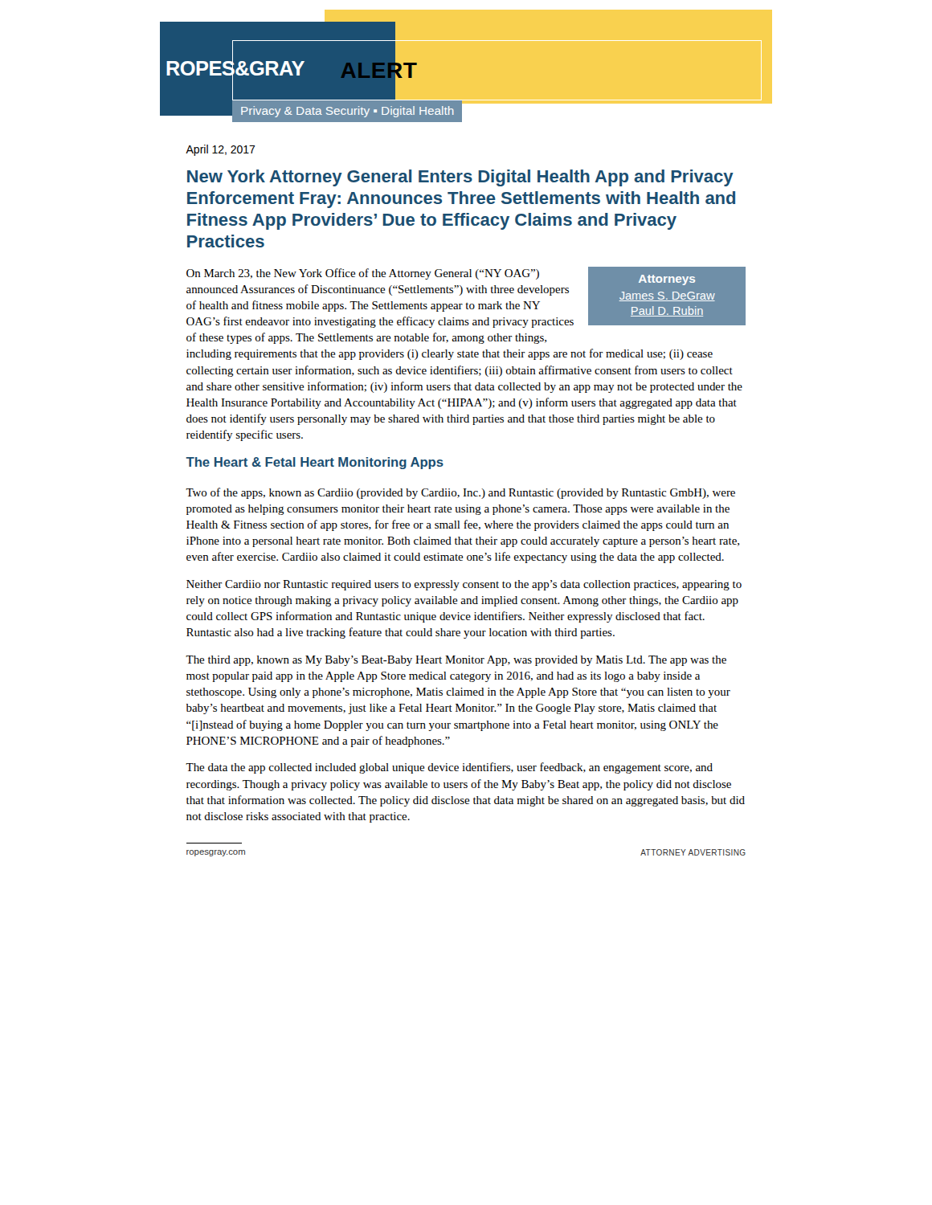ROPES&GRAY
ALERT
Privacy & Data Security ▪ Digital Health
April 12, 2017
New York Attorney General Enters Digital Health App and Privacy Enforcement Fray: Announces Three Settlements with Health and Fitness App Providers’ Due to Efficacy Claims and Privacy Practices
Attorneys
James S. DeGraw Paul D. Rubin
On March 23, the New York Office of the Attorney General (“NY OAG”) announced Assurances of Discontinuance (“Settlements”) with three developers of health and fitness mobile apps. The Settlements appear to mark the NY OAG’s first endeavor into investigating the efficacy claims and privacy practices of these types of apps. The Settlements are notable for, among other things, including requirements that the app providers (i) clearly state that their apps are not for medical use; (ii) cease collecting certain user information, such as device identifiers; (iii) obtain affirmative consent from users to collect and share other sensitive information; (iv) inform users that data collected by an app may not be protected under the Health Insurance Portability and Accountability Act (“HIPAA”); and (v) inform users that aggregated app data that does not identify users personally may be shared with third parties and that those third parties might be able to reidentify specific users.
The Heart & Fetal Heart Monitoring Apps
Two of the apps, known as Cardiio (provided by Cardiio, Inc.) and Runtastic (provided by Runtastic GmbH), were promoted as helping consumers monitor their heart rate using a phone’s camera. Those apps were available in the Health & Fitness section of app stores, for free or a small fee, where the providers claimed the apps could turn an iPhone into a personal heart rate monitor. Both claimed that their app could accurately capture a person’s heart rate, even after exercise. Cardiio also claimed it could estimate one’s life expectancy using the data the app collected.
Neither Cardiio nor Runtastic required users to expressly consent to the app’s data collection practices, appearing to rely on notice through making a privacy policy available and implied consent. Among other things, the Cardiio app could collect GPS information and Runtastic unique device identifiers. Neither expressly disclosed that fact. Runtastic also had a live tracking feature that could share your location with third parties.
The third app, known as My Baby’s Beat-Baby Heart Monitor App, was provided by Matis Ltd. The app was the most popular paid app in the Apple App Store medical category in 2016, and had as its logo a baby inside a stethoscope. Using only a phone’s microphone, Matis claimed in the Apple App Store that “you can listen to your baby’s heartbeat and movements, just like a Fetal Heart Monitor.” In the Google Play store, Matis claimed that “[i]nstead of buying a home Doppler you can turn your smartphone into a Fetal heart monitor, using ONLY the PHONE’S MICROPHONE and a pair of headphones.”
The data the app collected included global unique device identifiers, user feedback, an engagement score, and recordings. Though a privacy policy was available to users of the My Baby’s Beat app, the policy did not disclose that that information was collected. The policy did disclose that data might be shared on an aggregated basis, but did not disclose risks associated with that practice.
ropesgray.com
ATTORNEY ADVERTISING